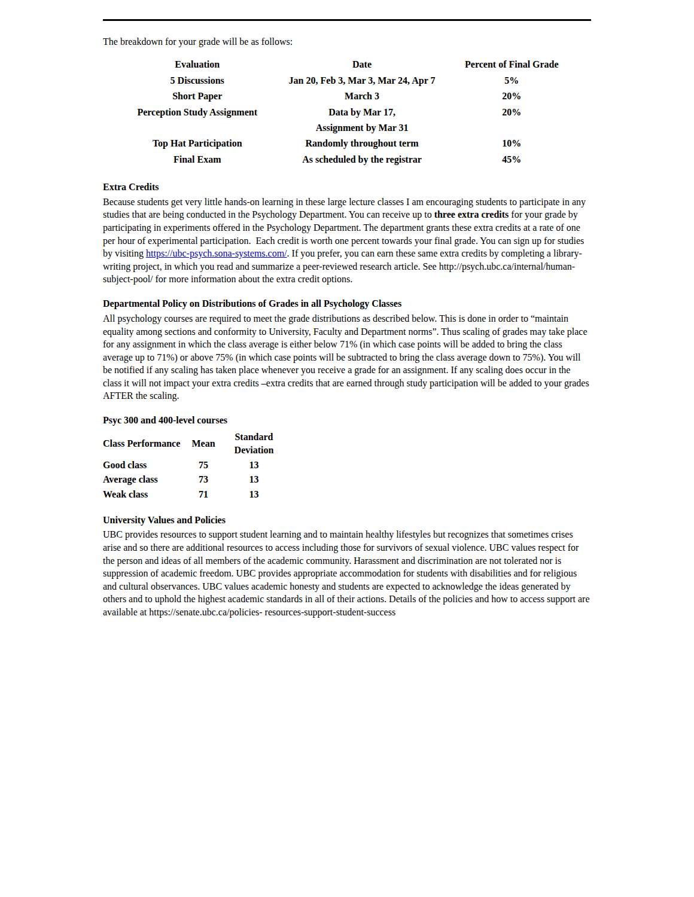The breakdown for your grade will be as follows:
| Evaluation | Date | Percent of Final Grade |
| --- | --- | --- |
| 5 Discussions | Jan 20, Feb 3, Mar 3, Mar 24, Apr 7 | 5% |
| Short Paper | March 3 | 20% |
| Perception Study Assignment | Data by Mar 17, | 20% |
| | Assignment by Mar 31 | |
| Top Hat Participation | Randomly throughout term | 10% |
| Final Exam | As scheduled by the registrar | 45% |
Extra Credits
Because students get very little hands-on learning in these large lecture classes I am encouraging students to participate in any studies that are being conducted in the Psychology Department. You can receive up to three extra credits for your grade by participating in experiments offered in the Psychology Department. The department grants these extra credits at a rate of one per hour of experimental participation. Each credit is worth one percent towards your final grade. You can sign up for studies by visiting https://ubc-psych.sona-systems.com/. If you prefer, you can earn these same extra credits by completing a library-writing project, in which you read and summarize a peer-reviewed research article. See http://psych.ubc.ca/internal/human-subject-pool/ for more information about the extra credit options.
Departmental Policy on Distributions of Grades in all Psychology Classes
All psychology courses are required to meet the grade distributions as described below. This is done in order to “maintain equality among sections and conformity to University, Faculty and Department norms”. Thus scaling of grades may take place for any assignment in which the class average is either below 71% (in which case points will be added to bring the class average up to 71%) or above 75% (in which case points will be subtracted to bring the class average down to 75%). You will be notified if any scaling has taken place whenever you receive a grade for an assignment. If any scaling does occur in the class it will not impact your extra credits –extra credits that are earned through study participation will be added to your grades AFTER the scaling.
Psyc 300 and 400-level courses
| Class Performance | Mean | Standard Deviation |
| --- | --- | --- |
| Good class | 75 | 13 |
| Average class | 73 | 13 |
| Weak class | 71 | 13 |
University Values and Policies
UBC provides resources to support student learning and to maintain healthy lifestyles but recognizes that sometimes crises arise and so there are additional resources to access including those for survivors of sexual violence. UBC values respect for the person and ideas of all members of the academic community. Harassment and discrimination are not tolerated nor is suppression of academic freedom. UBC provides appropriate accommodation for students with disabilities and for religious and cultural observances. UBC values academic honesty and students are expected to acknowledge the ideas generated by others and to uphold the highest academic standards in all of their actions. Details of the policies and how to access support are available at https://senate.ubc.ca/policies- resources-support-student-success